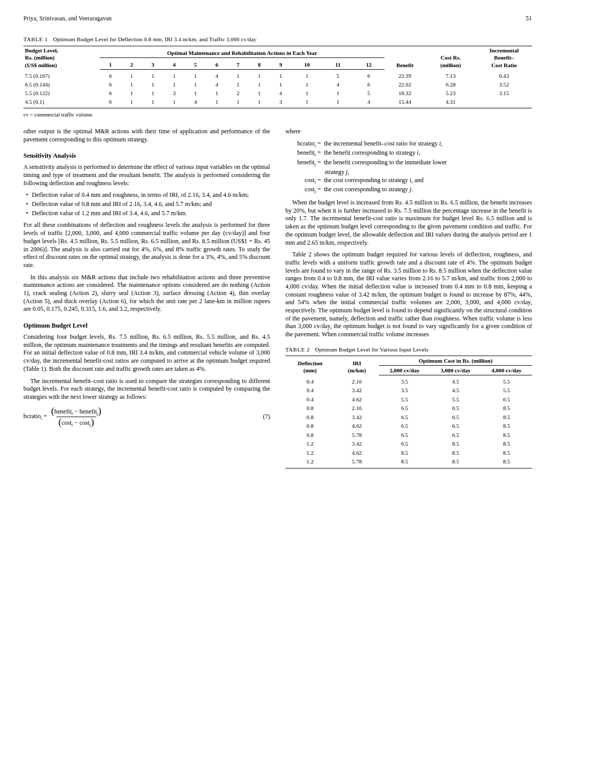Priya, Srinivasan, and Veeraragavan 51
TABLE 1 Optimum Budget Level for Deflection 0.8 mm, IRI 3.4 m/km, and Traffic 3,000 cv/day
| Budget Level, Rs. (million) (US$ million) | Optimal Maintenance and Rehabilitation Actions in Each Year | Benefit | Cost Rs. (million) | Incremental Benefit– Cost Ratio |
| --- | --- | --- | --- | --- |
| 1 | 2 | 3 | 4 | 5 | 6 | 7 | 8 | 9 | 10 | 11 | 12 |
| 7.5 (0.167) | 6 | 1 | 1 | 1 | 1 | 4 | 1 | 1 | 1 | 1 | 5 | 6 | 22.39 | 7.13 | 0.43 |
| 6.5 (0.144) | 6 | 1 | 1 | 1 | 1 | 4 | 1 | 1 | 1 | 1 | 4 | 6 | 22.02 | 6.28 | 3.52 |
| 5.5 (0.122) | 6 | 1 | 1 | 3 | 1 | 1 | 2 | 1 | 4 | 1 | 1 | 5 | 18.32 | 5.23 | 3.15 |
| 4.5 (0.1) | 6 | 1 | 1 | 1 | 4 | 1 | 1 | 1 | 3 | 1 | 1 | 4 | 15.44 | 4.31 | |
cv = commercial traffic volume.
other output is the optimal M&R actions with their time of application and performance of the pavement corresponding to this optimum strategy.
Sensitivity Analysis
A sensitivity analysis is performed to determine the effect of various input variables on the optimal timing and type of treatment and the resultant benefit. The analysis is performed considering the following deflection and roughness levels:
Deflection value of 0.4 mm and roughness, in terms of IRI, of 2.16, 3.4, and 4.6 m/km;
Deflection value of 0.8 mm and IRI of 2.16, 3.4, 4.6, and 5.7 m/km; and
Deflection value of 1.2 mm and IRI of 3.4, 4.6, and 5.7 m/km.
For all these combinations of deflection and roughness levels the analysis is performed for three levels of traffic [2,000, 3,000, and 4,000 commercial traffic volume per day (cv/day)] and four budget levels [Rs. 4.5 million, Rs. 5.5 million, Rs. 6.5 million, and Rs. 8.5 million (US$1 = Rs. 45 in 2006)]. The analysis is also carried out for 4%, 6%, and 8% traffic growth rates. To study the effect of discount rates on the optimal strategy, the analysis is done for a 3%, 4%, and 5% discount rate.
In this analysis six M&R actions that include two rehabilitation actions and three preventive maintenance actions are considered. The maintenance options considered are do nothing (Action 1), crack sealing (Action 2), slurry seal (Action 3), surface dressing (Action 4), thin overlay (Action 5), and thick overlay (Action 6), for which the unit rate per 2 lane-km in million rupees are 0.05, 0.175, 0.245, 0.315, 1.6, and 3.2, respectively.
Optimum Budget Level
Considering four budget levels, Rs. 7.5 million, Rs. 6.5 million, Rs. 5.5 million, and Rs. 4.5 million, the optimum maintenance treatments and the timings and resultant benefits are computed. For an initial deflection value of 0.8 mm, IRI 3.4 m/km, and commercial vehicle volume of 3,000 cv/day, the incremental benefit-cost ratios are computed to arrive at the optimum budget required (Table 1). Both the discount rate and traffic growth rates are taken as 4%.
The incremental benefit–cost ratio is used to compare the strategies corresponding to different budget levels. For each strategy, the incremental benefit-cost ratio is computed by comparing the strategies with the next lower strategy as follows:
bcratioi = (benefiti − benefitj) (costi − costj)
(7)
where
bcratioi =the incremental benefit–cost ratio for strategy i,
benefiti =the benefit corresponding to strategy i,
benefitj =the benefit corresponding to the immediate lower
strategy j,
costi =the cost corresponding to strategy i, and
costj =the cost corresponding to strategy j.
When the budget level is increased from Rs. 4.5 million to Rs. 6.5 million, the benefit increases by 20%, but when it is further increased to Rs. 7.5 million the percentage increase in the benefit is only 1.7. The incremental benefit-cost ratio is maximum for budget level Rs. 6.5 million and is taken as the optimum budget level corresponding to the given pavement condition and traffic. For the optimum budget level, the allowable deflection and IRI values during the analysis period are 1 mm and 2.65 m/km, respectively.
Table 2 shows the optimum budget required for various levels of deflection, roughness, and traffic levels with a uniform traffic growth rate and a discount rate of 4%. The optimum budget levels are found to vary in the range of Rs. 3.5 million to Rs. 8.5 million when the deflection value ranges from 0.4 to 0.8 mm, the IRI value varies from 2.16 to 5.7 m/km, and traffic from 2,000 to 4,000 cv/day. When the initial deflection value is increased from 0.4 mm to 0.8 mm, keeping a constant roughness value of 3.42 m/km, the optimum budget is found to increase by 87%, 44%, and 54% when the initial commercial traffic volumes are 2,000, 3,000, and 4,000 cv/day, respectively. The optimum budget level is found to depend significantly on the structural condition of the pavement, namely, deflection and traffic rather than roughness. When traffic volume is less than 3,000 cv/day, the optimum budget is not found to vary significantly for a given condition of the pavement. When commercial traffic volume increases
TABLE 2 Optimum Budget Level for Various Input Levels
| Deflection (mm) | IRI (m/km) | Optimum Cost in Rs. (million) |
| --- | --- | --- |
| 2,000 cv/day | 3,000 cv/day | 4,000 cv/day |
| 0.4 | 2.16 | 3.5 | 4.5 | 5.5 |
| 0.4 | 3.42 | 3.5 | 4.5 | 5.5 |
| 0.4 | 4.62 | 5.5 | 5.5 | 6.5 |
| 0.8 | 2.16 | 6.5 | 6.5 | 8.5 |
| 0.8 | 3.42 | 6.5 | 6.5 | 8.5 |
| 0.8 | 4.62 | 6.5 | 6.5 | 8.5 |
| 0.8 | 5.78 | 6.5 | 6.5 | 8.5 |
| 1.2 | 3.42 | 6.5 | 8.5 | 8.5 |
| 1.2 | 4.62 | 8.5 | 8.5 | 8.5 |
| 1.2 | 5.78 | 8.5 | 8.5 | 8.5 |